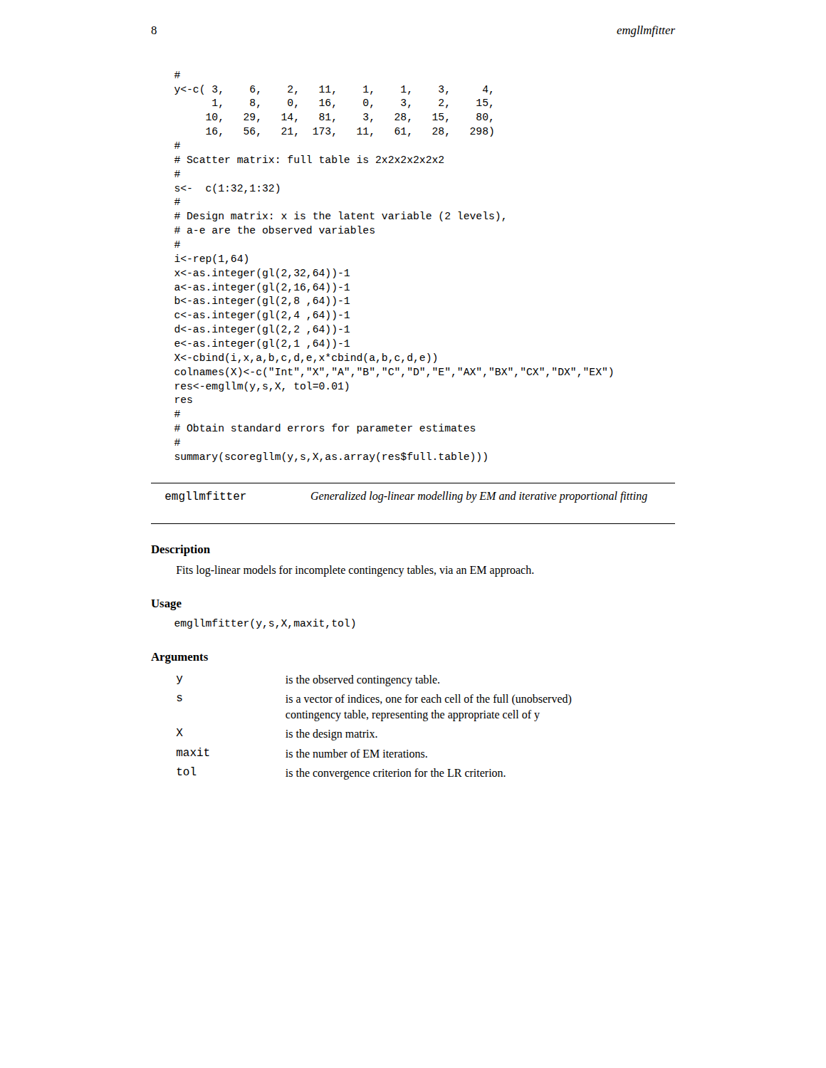8 emgllmfitter
#
y<-c( 3,    6,    2,   11,    1,    1,    3,     4,
      1,    8,    0,   16,    0,    3,    2,    15,
     10,   29,   14,   81,    3,   28,   15,    80,
     16,   56,   21,  173,   11,   61,   28,   298)
#
# Scatter matrix: full table is 2x2x2x2x2x2
#
s<-  c(1:32,1:32)
#
# Design matrix: x is the latent variable (2 levels),
# a-e are the observed variables
#
i<-rep(1,64)
x<-as.integer(gl(2,32,64))-1
a<-as.integer(gl(2,16,64))-1
b<-as.integer(gl(2,8 ,64))-1
c<-as.integer(gl(2,4 ,64))-1
d<-as.integer(gl(2,2 ,64))-1
e<-as.integer(gl(2,1 ,64))-1
X<-cbind(i,x,a,b,c,d,e,x*cbind(a,b,c,d,e))
colnames(X)<-c("Int","X","A","B","C","D","E","AX","BX","CX","DX","EX")
res<-emgllm(y,s,X, tol=0.01)
res
#
# Obtain standard errors for parameter estimates
#
summary(scoregllm(y,s,X,as.array(res$full.table)))
emgllmfitter Generalized log-linear modelling by EM and iterative proportional fitting
Description
Fits log-linear models for incomplete contingency tables, via an EM approach.
Usage
emgllmfitter(y,s,X,maxit,tol)
Arguments
| y | is the observed contingency table. |
| s | is a vector of indices, one for each cell of the full (unobserved) contingency table, representing the appropriate cell of y |
| X | is the design matrix. |
| maxit | is the number of EM iterations. |
| tol | is the convergence criterion for the LR criterion. |